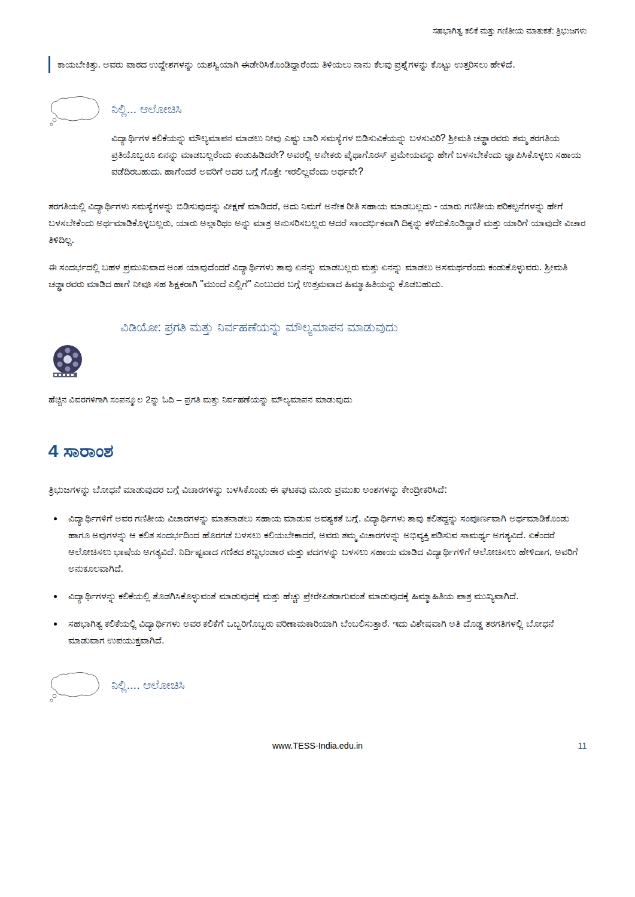ಸಹಭಾಗಿತ್ವ ಕಲಿಕೆ ಮತ್ತು ಗಣಿತೀಯ ಮಾತುಕತೆ: ತ್ರಿಭುಜಗಳು
ಕಾಯಬೇಕಿತ್ತು. ಅವರು ಪಾಠದ ಉದ್ದೇಶಗಳನ್ನು ಯಶಸ್ವಿಯಾಗಿ ಈಡೇರಿಸಿಕೊಂಡಿದ್ದಾರೆಂದು ತಿಳಿಯಲು ನಾನು ಕೆಲವು ಪ್ರಶ್ನೆಗಳನ್ನು ಕೊಟ್ಟು ಉತ್ತರಿಸಲು ಹೇಳಿದೆ.
ನಿಲ್ಲಿ... ಆಲೋಚಿಸಿ
ವಿದ್ಯಾರ್ಥಿಗಳ ಕಲಿಕೆಯನ್ನು ಮೌಲ್ಯಮಾಪನ ಮಾಡಲು ನೀವು ಎಷ್ಟು ಬಾರಿ ಸಮಸ್ಯೆಗಳ ಬಿಡಿಸುವಿಕೆಯನ್ನು ಬಳಸುವಿರಿ? ಶ್ರೀಮತಿ ಚಢ್ಢಾರವರು ತಮ್ಮ ತರಗತಿಯ ಪ್ರತಿಯೊಬ್ಬರೂ ಏನನ್ನು ಮಾಡಬಲ್ಲರೆಂದು ಕಂಡುಹಿಡಿದರೇ? ಅವರಲ್ಲಿ ಅನೇಕರು ಪೈಥಾಗೊರಸ್ ಪ್ರಮೇಯವನ್ನು ಹೇಗೆ ಬಳಸಬೇಕೆಂದು ಜ್ಞಾಪಿಸಿಕೊಳ್ಳಲು ಸಹಾಯ ಪಡೆದಿರಬಹುದು. ಹಾಗೆಂದರೆ ಅವರಿಗೆ ಅದರ ಬಗ್ಗೆ ಗೊತ್ತೇ ಇರಲಿಲ್ಲವೆಂದು ಅರ್ಥವೇ?
ತರಗತಿಯಲ್ಲಿ ವಿದ್ಯಾರ್ಥಿಗಳು ಸಮಸ್ಯೆಗಳನ್ನು ಬಿಡಿಸುವುದನ್ನು ವೀಕ್ಷಣೆ ಮಾಡಿದರೆ, ಅದು ನಿಮಗೆ ಅನೇಕ ರೀತಿ ಸಹಾಯ ಮಾಡಬಲ್ಲದು - ಯಾರು ಗಣಿತೀಯ ಪರಿಕಲ್ಪನೆಗಳನ್ನು ಹೇಗೆ ಬಳಸಬೇಕೆಂದು ಅರ್ಥಮಾಡಿಕೊಳ್ಳಬಲ್ಲರು, ಯಾರು ಅಲ್ಗಾರಿಥಂ ಅನ್ನು ಮಾತ್ರ ಅನುಸರಿಸಬಲ್ಲರು ಆದರೆ ಸಾಂದರ್ಭಿಕವಾಗಿ ದಿಕ್ಕನ್ನು ಕಳೆದುಕೊಂಡಿದ್ದಾರೆ ಮತ್ತು ಯಾರಿಗೆ ಯಾವುದೇ ವಿಚಾರ ತಿಳಿದಿಲ್ಲ.
ಈ ಸಂದರ್ಭದಲ್ಲಿ ಬಹಳ ಪ್ರಮುಖವಾದ ಅಂಶ ಯಾವುದೆಂದರೆ ವಿದ್ಯಾರ್ಥಿಗಳು ತಾವು ಏನನ್ನು ಮಾಡಬಲ್ಲರು ಮತ್ತು ಏನನ್ನು ಮಾಡಲು ಅಸಮರ್ಥರೆಂದು ಕಂಡುಕೊಳ್ಳುವರು. ಶ್ರೀಮತಿ ಚಢ್ಢಾರವರು ಮಾಡಿದ ಹಾಗೆ ನೀವೂ ಸಹ ಶಿಕ್ಷಕರಾಗಿ "ಮುಂದೆ ಎಲ್ಲಿಗೆ" ಎಂಬುದರ ಬಗ್ಗೆ ಉತ್ತಮವಾದ ಹಿಮ್ಮಾಹಿತಿಯನ್ನು ಕೊಡಬಹುದು.
ವಿಡಿಯೋ: ಪ್ರಗತಿ ಮತ್ತು ನಿರ್ವಹಣೆಯನ್ನು ಮೌಲ್ಯಮಾಪನ ಮಾಡುವುದು
ಹೆಚ್ಚಿನ ವಿವರಗಳಿಗಾಗಿ ಸಂಪನ್ಮೂಲ 2ನ್ನು ಓದಿ – ಪ್ರಗತಿ ಮತ್ತು ನಿರ್ವಹಣೆಯನ್ನು ಮೌಲ್ಯಮಾಪನ ಮಾಡುವುದು
4 ಸಾರಾಂಶ
ತ್ರಿಭುಜಗಳನ್ನು ಬೋಧನೆ ಮಾಡುವುದರ ಬಗ್ಗೆ ವಿಚಾರಗಳನ್ನು ಬಳಸಿಕೊಂಡು ಈ ಘಟಕವು ಮೂರು ಪ್ರಮುಖ ಅಂಶಗಳನ್ನು ಕೇಂದ್ರೀಕರಿಸಿದೆ:
ವಿದ್ಯಾರ್ಥಿಗಳಿಗೆ ಅವರ ಗಣಿತೀಯ ವಿಚಾರಗಳನ್ನು ಮಾತನಾಡಲು ಸಹಾಯ ಮಾಡುವ ಅವಶ್ಯಕತೆ ಬಗ್ಗೆ. ವಿದ್ಯಾರ್ಥಿಗಳು ತಾವು ಕಲಿತದ್ದನ್ನು ಸಂಪೂರ್ಣವಾಗಿ ಅರ್ಥಮಾಡಿಕೊಂಡು ಹಾಗೂ ಅವುಗಳನ್ನು ಆ ಕಲಿತ ಸಂದರ್ಭದಿಂದ ಹೊರಗಡೆ ಬಳಸಲು ಕಲಿಯಬೇಕಾದರೆ, ಅವರು ತಮ್ಮ ವಿಚಾರಗಳನ್ನು ಅಭಿವ್ಯಕ್ತಿ ಪಡಿಸುವ ಸಾಮರ್ಥ್ಯ ಅಗತ್ಯವಿದೆ. ಏಕೆಂದರೆ ಆಲೋಚಿಸಲು ಭಾಷೆಯ ಅಗತ್ಯವಿದೆ. ನಿರ್ದಿಷ್ಟವಾದ ಗಣಿತದ ಶಬ್ದಭಂಡಾರ ಮತ್ತು ಪದಗಳನ್ನು ಬಳಸಲು ಸಹಾಯ ಮಾಡಿದ ವಿದ್ಯಾರ್ಥಿಗಳಿಗೆ ಆಲೋಚಿಸಲು ಹೇಳಿದಾಗ, ಅವರಿಗೆ ಅನುಕೂಲವಾಗಿದೆ.
ವಿದ್ಯಾರ್ಥಿಗಳನ್ನು ಕಲಿಕೆಯಲ್ಲಿ ತೊಡಗಿಸಿಕೊಳ್ಳುವಂತೆ ಮಾಡುವುದಕ್ಕೆ ಮತ್ತು ಹೆಚ್ಚು ಪ್ರೇರೇಪಿತರಾಗುವಂತೆ ಮಾಡುವುದಕ್ಕೆ ಹಿಮ್ಮಾಹಿತಿಯ ಪಾತ್ರ ಮುಖ್ಯವಾಗಿದೆ.
ಸಹಭಾಗಿತ್ವ ಕಲಿಕೆಯಲ್ಲಿ ವಿದ್ಯಾರ್ಥಿಗಳು ಅವರ ಕಲಿಕೆಗೆ ಒಬ್ಬರಿಗೊಬ್ಬರು ಪರಿಣಾಮಕಾರಿಯಾಗಿ ಬೆಂಬಲಿಸುತ್ತಾರೆ. ಇದು ವಿಶೇಷವಾಗಿ ಅತಿ ದೊಡ್ಡ ತರಗತಿಗಳಲ್ಲಿ ಬೋಧನೆ ಮಾಡುವಾಗ ಉಪಯುಕ್ತವಾಗಿದೆ.
ನಿಲ್ಲಿ.... ಆಲೋಚಿಸಿ
www.TESS-India.edu.in 11